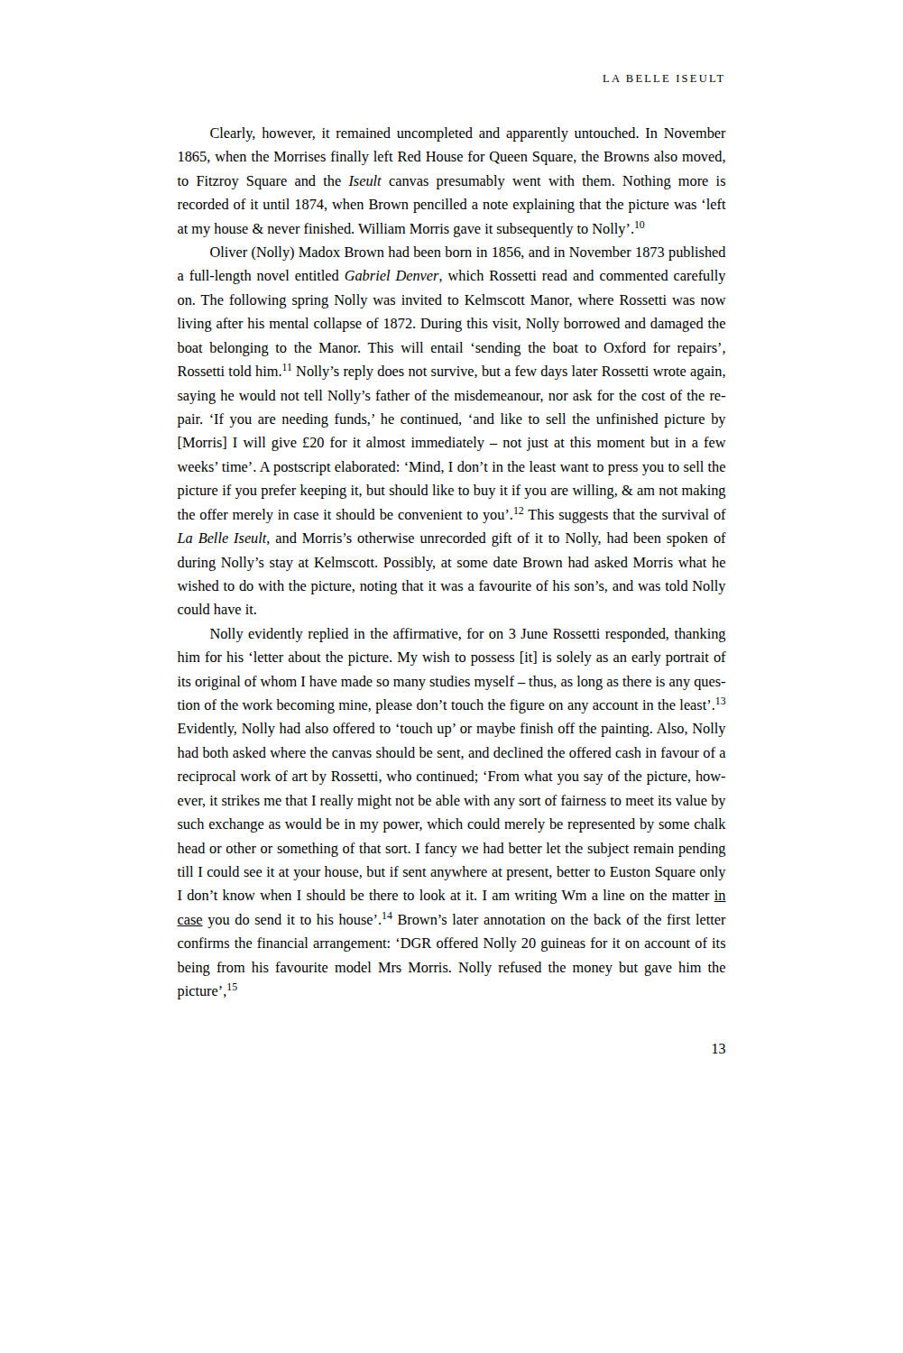La Belle Iseult
Clearly, however, it remained uncompleted and apparently untouched. In November 1865, when the Morrises finally left Red House for Queen Square, the Browns also moved, to Fitzroy Square and the Iseult canvas presumably went with them. Nothing more is recorded of it until 1874, when Brown pencilled a note explaining that the picture was ‘left at my house & never finished. William Morris gave it subsequently to Nolly’.10
Oliver (Nolly) Madox Brown had been born in 1856, and in November 1873 published a full-length novel entitled Gabriel Denver, which Rossetti read and commented carefully on. The following spring Nolly was invited to Kelmscott Manor, where Rossetti was now living after his mental collapse of 1872. During this visit, Nolly borrowed and damaged the boat belonging to the Manor. This will entail ‘sending the boat to Oxford for repairs’, Rossetti told him.11 Nolly’s reply does not survive, but a few days later Rossetti wrote again, saying he would not tell Nolly’s father of the misdemeanour, nor ask for the cost of the repair. ‘If you are needing funds,’ he continued, ‘and like to sell the unfinished picture by [Morris] I will give £20 for it almost immediately – not just at this moment but in a few weeks’ time’. A postscript elaborated: ‘Mind, I don’t in the least want to press you to sell the picture if you prefer keeping it, but should like to buy it if you are willing, & am not making the offer merely in case it should be convenient to you’.12 This suggests that the survival of La Belle Iseult, and Morris’s otherwise unrecorded gift of it to Nolly, had been spoken of during Nolly’s stay at Kelmscott. Possibly, at some date Brown had asked Morris what he wished to do with the picture, noting that it was a favourite of his son’s, and was told Nolly could have it.
Nolly evidently replied in the affirmative, for on 3 June Rossetti responded, thanking him for his ‘letter about the picture. My wish to possess [it] is solely as an early portrait of its original of whom I have made so many studies myself – thus, as long as there is any question of the work becoming mine, please don’t touch the figure on any account in the least’.13 Evidently, Nolly had also offered to ‘touch up’ or maybe finish off the painting. Also, Nolly had both asked where the canvas should be sent, and declined the offered cash in favour of a reciprocal work of art by Rossetti, who continued; ‘From what you say of the picture, however, it strikes me that I really might not be able with any sort of fairness to meet its value by such exchange as would be in my power, which could merely be represented by some chalk head or other or something of that sort. I fancy we had better let the subject remain pending till I could see it at your house, but if sent anywhere at present, better to Euston Square only I don’t know when I should be there to look at it. I am writing Wm a line on the matter in case you do send it to his house’.14 Brown’s later annotation on the back of the first letter confirms the financial arrangement: ‘DGR offered Nolly 20 guineas for it on account of its being from his favourite model Mrs Morris. Nolly refused the money but gave him the picture’,15
13